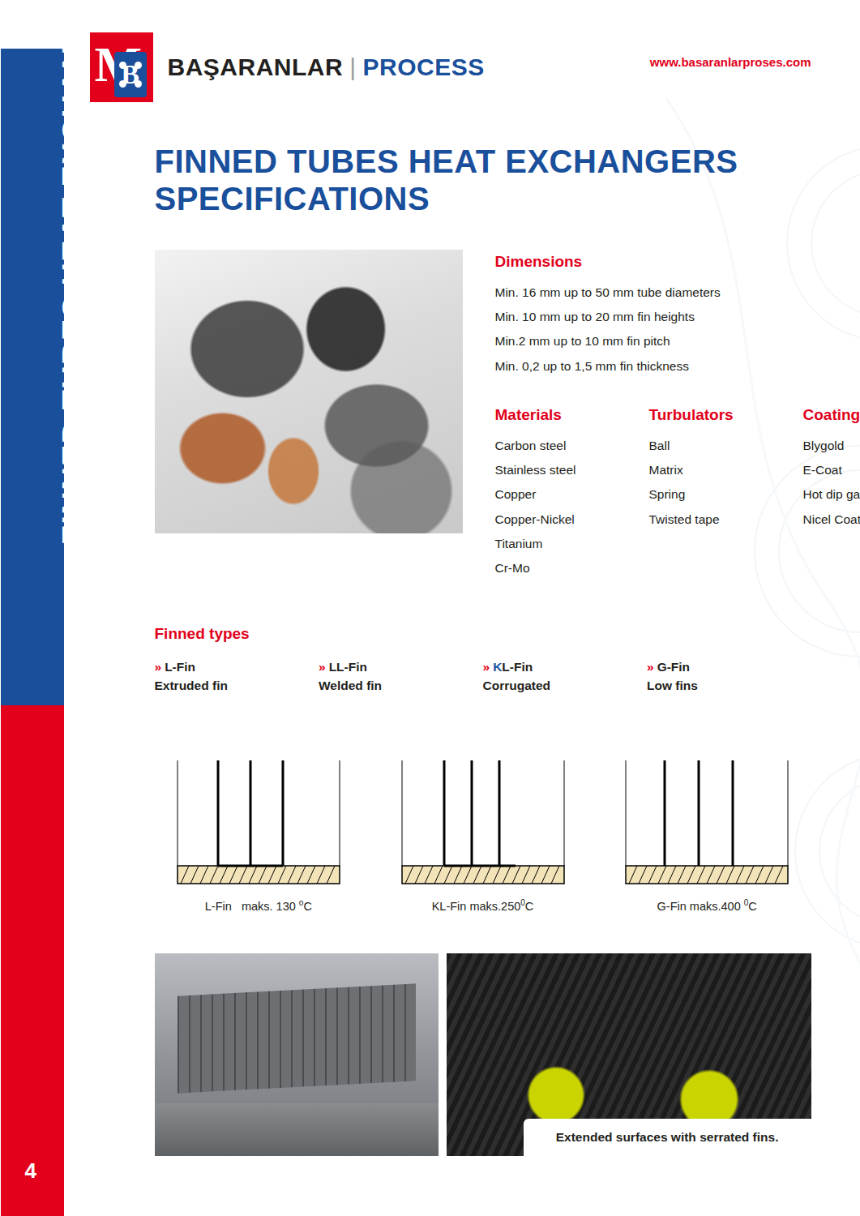FINNED TUBES HEAT EXCHANGERS
4
M B
BAŞARANLAR|PROCESS
www.basaranlarproses.com
FINNED TUBES HEAT EXCHANGERS
SPECIFICATIONS
Dimensions
Min. 16 mm up to 50 mm tube diameters
Min. 10 mm up to 20 mm fin heights
Min.2 mm up to 10 mm fin pitch
Min. 0,2 up to 1,5 mm fin thickness
Materials
Carbon steel
Stainless steel
Copper
Copper-Nickel
Titanium
Cr-Mo
Turbulators
Ball
Matrix
Spring
Twisted tape
Coating
Blygold
E-Coat
Hot dip galvanized
Nicel Coating
Finned types
»L-Fin
Extruded fin
»LL-Fin
Welded fin
»KL-Fin
Corrugated
»G-Fin
Low fins
L-Fin maks. 130 oC
KL-Fin maks.2500C
G-Fin maks.400 0C
Extended surfaces with serrated fins.